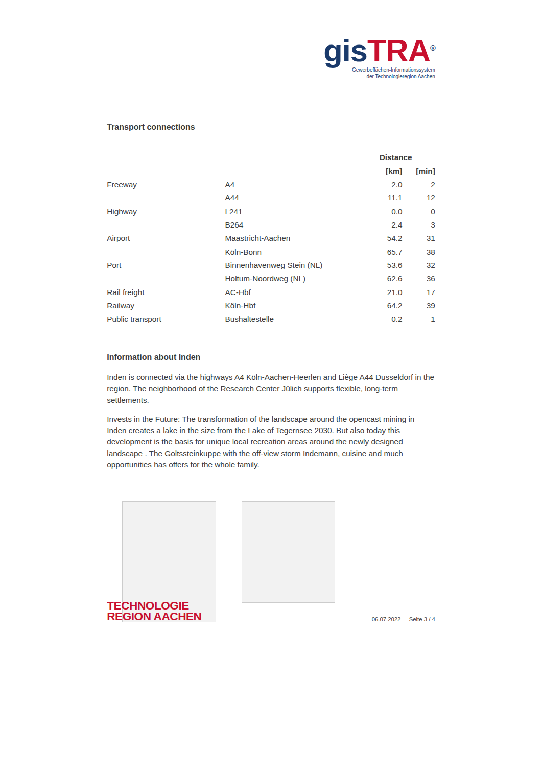gis TRA®
Gewerbeflächen-Informationssystem
der Technologieregion Aachen
Transport connections
| | | Distance |
| --- | --- | --- |
| | | [km] | [min] |
| Freeway | A4 | 2.0 | 2 |
| | A44 | 11.1 | 12 |
| Highway | L241 | 0.0 | 0 |
| | B264 | 2.4 | 3 |
| Airport | Maastricht-Aachen | 54.2 | 31 |
| | Köln-Bonn | 65.7 | 38 |
| Port | Binnenhavenweg Stein (NL) | 53.6 | 32 |
| | Holtum-Noordweg (NL) | 62.6 | 36 |
| Rail freight | AC-Hbf | 21.0 | 17 |
| Railway | Köln-Hbf | 64.2 | 39 |
| Public transport | Bushaltestelle | 0.2 | 1 |
Information about Inden
Inden is connected via the highways A4 Köln-Aachen-Heerlen and Liège A44 Dusseldorf in the region. The neighborhood of the Research Center Jülich supports flexible, long-term settlements.
Invests in the Future: The transformation of the landscape around the opencast mining in Inden creates a lake in the size from the Lake of Tegernsee 2030. But also today this development is the basis for unique local recreation areas around the newly designed landscape . The Goltssteinkuppe with the off-view storm Indemann, cuisine and much opportunities has offers for the whole family.
TECHNOLOGIEREGION AACHEN
06.07.2022 - Seite 3 / 4